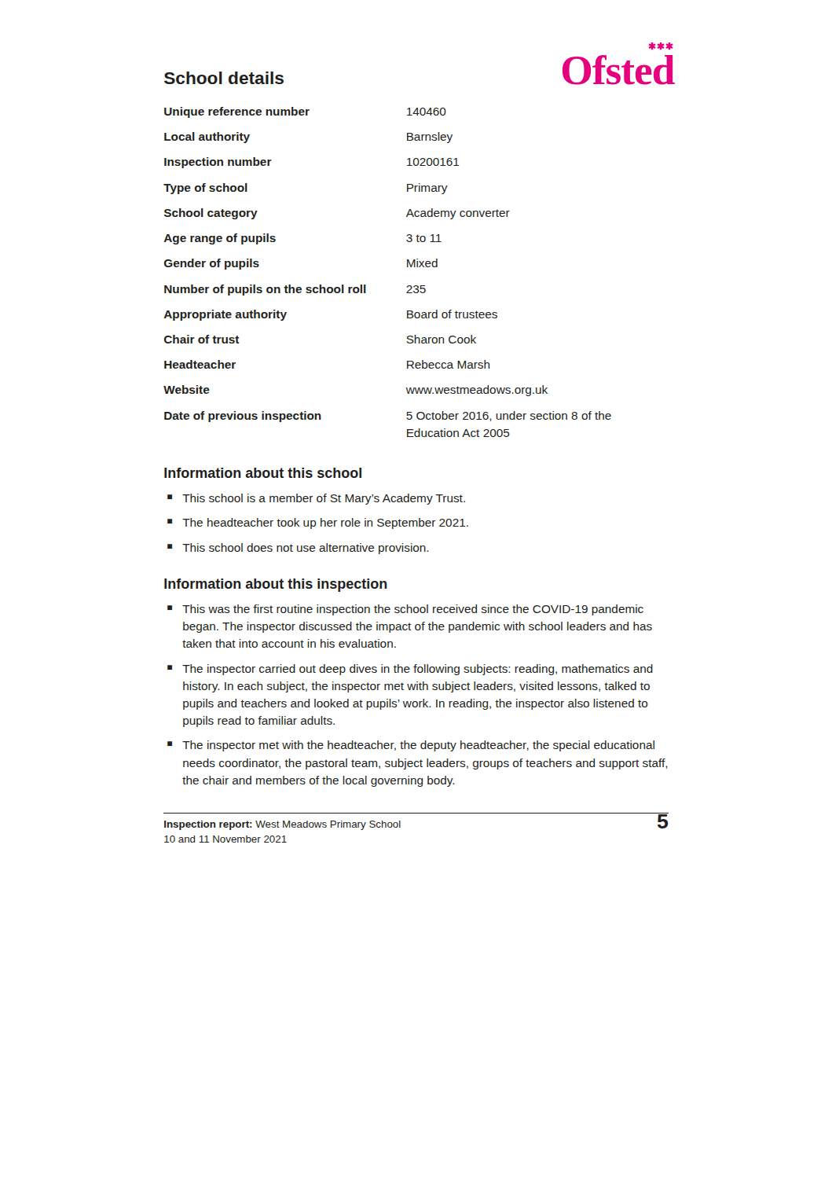✱✱✱
Ofsted
School details
| Unique reference number | 140460 |
| Local authority | Barnsley |
| Inspection number | 10200161 |
| Type of school | Primary |
| School category | Academy converter |
| Age range of pupils | 3 to 11 |
| Gender of pupils | Mixed |
| Number of pupils on the school roll | 235 |
| Appropriate authority | Board of trustees |
| Chair of trust | Sharon Cook |
| Headteacher | Rebecca Marsh |
| Website | www.westmeadows.org.uk |
| Date of previous inspection | 5 October 2016, under section 8 of the Education Act 2005 |
Information about this school
This school is a member of St Mary’s Academy Trust.
The headteacher took up her role in September 2021.
This school does not use alternative provision.
Information about this inspection
This was the first routine inspection the school received since the COVID-19 pandemic began. The inspector discussed the impact of the pandemic with school leaders and has taken that into account in his evaluation.
The inspector carried out deep dives in the following subjects: reading, mathematics and history. In each subject, the inspector met with subject leaders, visited lessons, talked to pupils and teachers and looked at pupils’ work. In reading, the inspector also listened to pupils read to familiar adults.
The inspector met with the headteacher, the deputy headteacher, the special educational needs coordinator, the pastoral team, subject leaders, groups of teachers and support staff, the chair and members of the local governing body.
Inspection report: West Meadows Primary School
10 and 11 November 2021
5